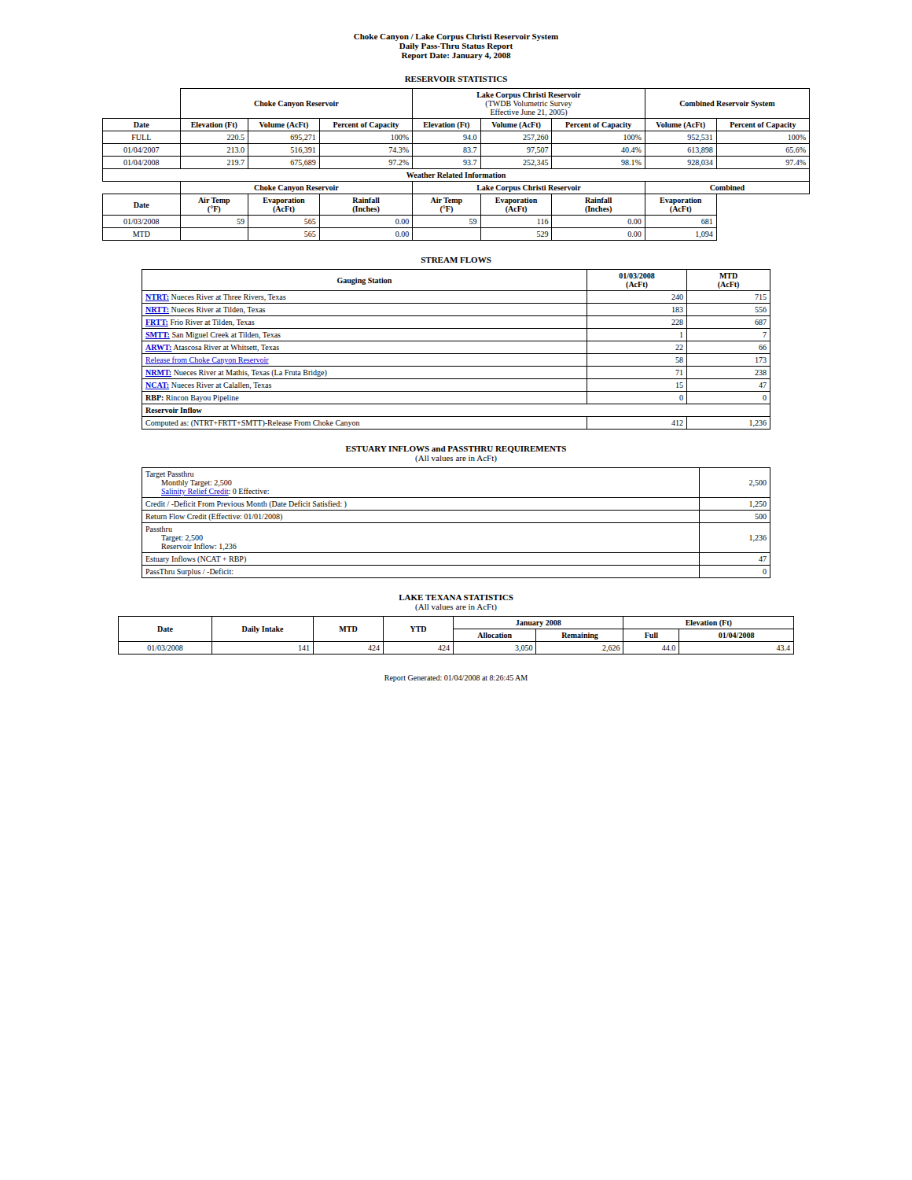Choke Canyon / Lake Corpus Christi Reservoir System
Daily Pass-Thru Status Report
Report Date: January 4, 2008
RESERVOIR STATISTICS
| | Choke Canyon Reservoir | Lake Corpus Christi Reservoir (TWDB Volumetric Survey Effective June 21, 2005) | Combined Reservoir System |
| Date | Elevation (Ft) | Volume (AcFt) | Percent of Capacity | Elevation (Ft) | Volume (AcFt) | Percent of Capacity | Volume (AcFt) | Percent of Capacity |
| FULL | 220.5 | 695,271 | 100% | 94.0 | 257,260 | 100% | 952,531 | 100% |
| 01/04/2007 | 213.0 | 516,391 | 74.3% | 83.7 | 97,507 | 40.4% | 613,898 | 65.6% |
| 01/04/2008 | 219.7 | 675,689 | 97.2% | 93.7 | 252,345 | 98.1% | 928,034 | 97.4% |
| Weather Related Information |
| | Choke Canyon Reservoir | Lake Corpus Christi Reservoir | Combined |
| Date | Air Temp (°F) | Evaporation (AcFt) | Rainfall (Inches) | Air Temp (°F) | Evaporation (AcFt) | Rainfall (Inches) | Evaporation (AcFt) | |
| 01/03/2008 | 59 | 565 | 0.00 | 59 | 116 | 0.00 | 681 | |
| MTD | | 565 | 0.00 | | 529 | 0.00 | 1,094 | |
STREAM FLOWS
| Gauging Station | 01/03/2008 (AcFt) | MTD (AcFt) |
| --- | --- | --- |
| NTRT: Nueces River at Three Rivers, Texas | 240 | 715 |
| NRTT: Nueces River at Tilden, Texas | 183 | 556 |
| FRTT: Frio River at Tilden, Texas | 228 | 687 |
| SMTT: San Miguel Creek at Tilden, Texas | 1 | 7 |
| ARWT: Atascosa River at Whitsett, Texas | 22 | 66 |
| Release from Choke Canyon Reservoir | 58 | 173 |
| NRMT: Nueces River at Mathis, Texas (La Fruta Bridge) | 71 | 238 |
| NCAT: Nueces River at Calallen, Texas | 15 | 47 |
| RBP: Rincon Bayou Pipeline | 0 | 0 |
| Reservoir Inflow |
| Computed as: (NTRT+FRTT+SMTT)-Release From Choke Canyon | 412 | 1,236 |
ESTUARY INFLOWS and PASSTHRU REQUIREMENTS
(All values are in AcFt)
| Target Passthru Monthly Target: 2,500 Salinity Relief Credit : 0 Effective: | 2,500 |
| Credit / -Deficit From Previous Month (Date Deficit Satisfied: ) | 1,250 |
| Return Flow Credit (Effective: 01/01/2008) | 500 |
| Passthru Target: 2,500 Reservoir Inflow: 1,236 | 1,236 |
| Estuary Inflows (NCAT + RBP) | 47 |
| PassThru Surplus / -Deficit: | 0 |
LAKE TEXANA STATISTICS
(All values are in AcFt)
| Date | Daily Intake | MTD | YTD | January 2008 | Elevation (Ft) |
| --- | --- | --- | --- | --- | --- |
| Allocation | Remaining | Full | 01/04/2008 |
| 01/03/2008 | 141 | 424 | 424 | 3,050 | 2,626 | 44.0 | 43.4 |
Report Generated: 01/04/2008 at 8:26:45 AM